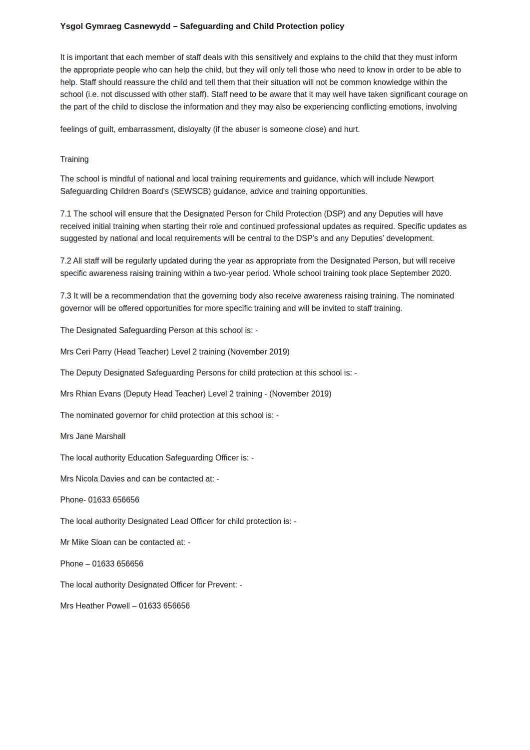Ysgol Gymraeg Casnewydd – Safeguarding and Child Protection policy
It is important that each member of staff deals with this sensitively and explains to the child that they must inform the appropriate people who can help the child, but they will only tell those who need to know in order to be able to help. Staff should reassure the child and tell them that their situation will not be common knowledge within the school (i.e. not discussed with other staff). Staff need to be aware that it may well have taken significant courage on the part of the child to disclose the information and they may also be experiencing conflicting emotions, involving
feelings of guilt, embarrassment, disloyalty (if the abuser is someone close) and hurt.
Training
The school is mindful of national and local training requirements and guidance, which will include Newport Safeguarding Children Board's (SEWSCB) guidance, advice and training opportunities.
7.1 The school will ensure that the Designated Person for Child Protection (DSP) and any Deputies will have received initial training when starting their role and continued professional updates as required. Specific updates as suggested by national and local requirements will be central to the DSP's and any Deputies' development.
7.2 All staff will be regularly updated during the year as appropriate from the Designated Person, but will receive specific awareness raising training within a two-year period. Whole school training took place September 2020.
7.3 It will be a recommendation that the governing body also receive awareness raising training. The nominated governor will be offered opportunities for more specific training and will be invited to staff training.
The Designated Safeguarding Person at this school is: -
Mrs Ceri Parry (Head Teacher) Level 2 training (November 2019)
The Deputy Designated Safeguarding Persons for child protection at this school is: -
Mrs Rhian Evans (Deputy Head Teacher) Level 2 training - (November 2019)
The nominated governor for child protection at this school is: -
Mrs Jane Marshall
The local authority Education Safeguarding Officer is: -
Mrs Nicola Davies and can be contacted at: -
Phone- 01633 656656
The local authority Designated Lead Officer for child protection is: -
Mr Mike Sloan can be contacted at: -
Phone – 01633 656656
The local authority Designated Officer for Prevent: -
Mrs Heather Powell – 01633 656656